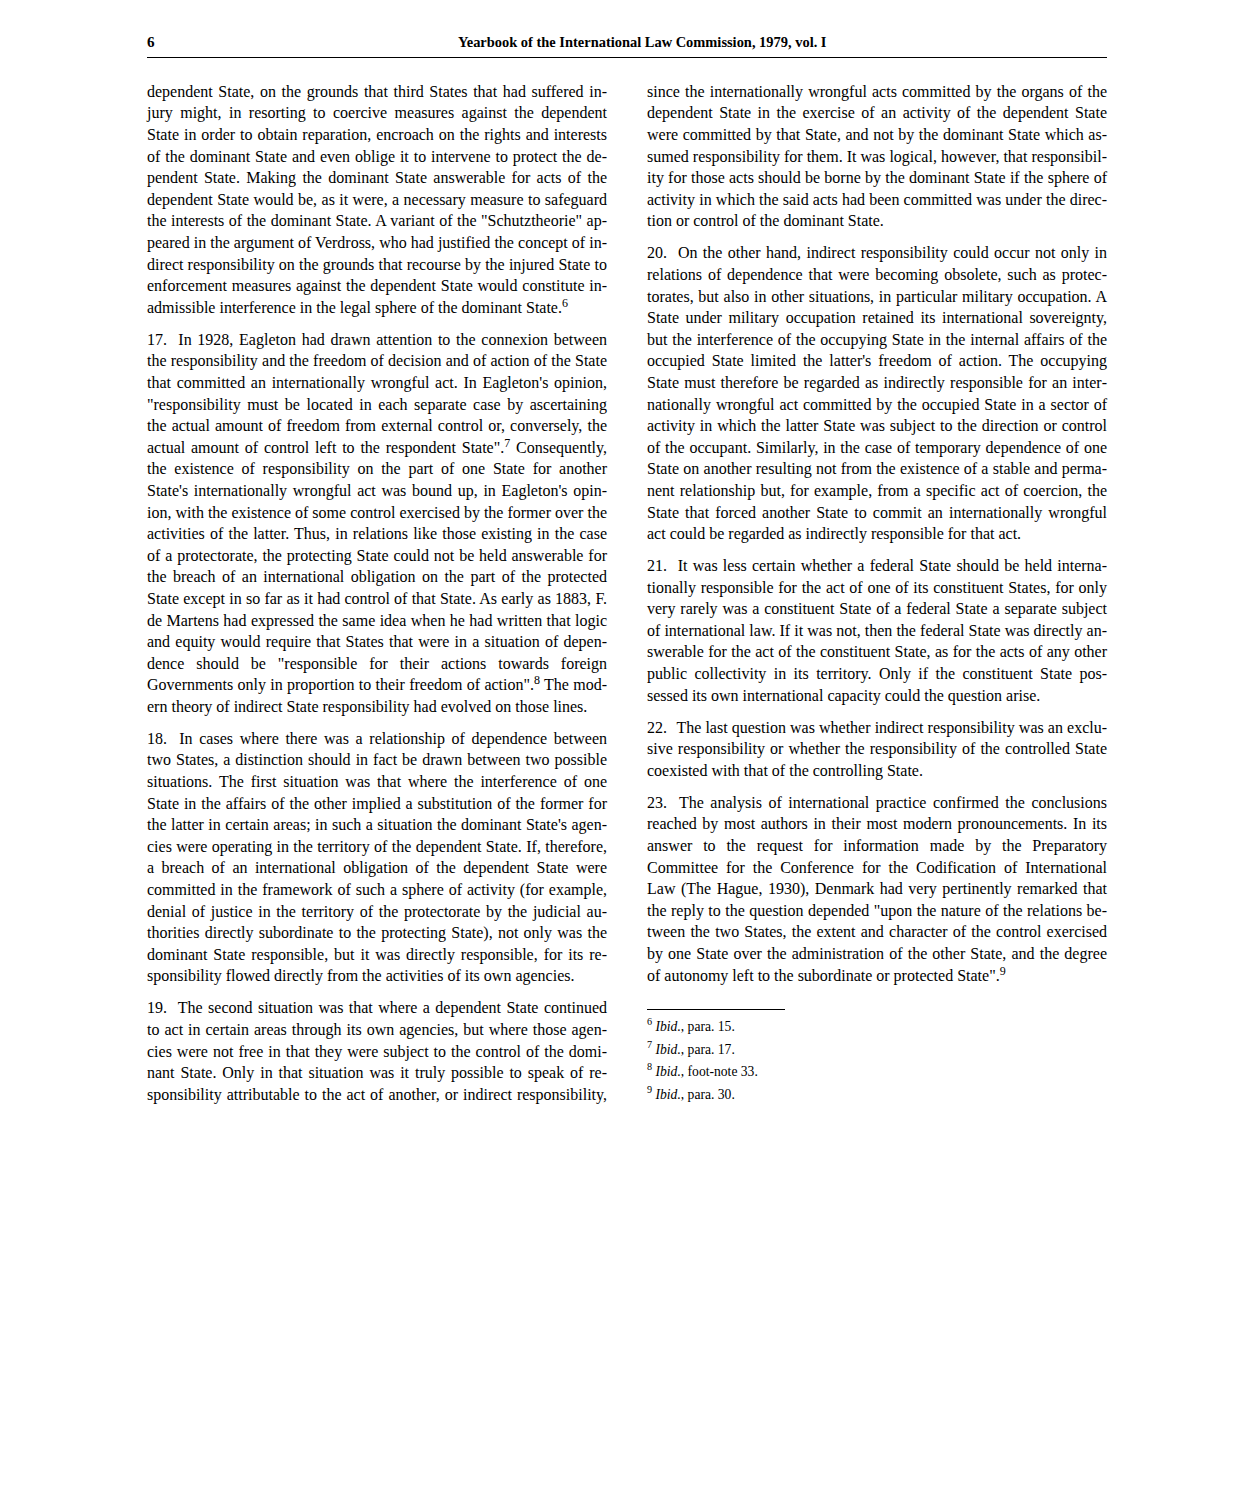6 Yearbook of the International Law Commission, 1979, vol. I
dependent State, on the grounds that third States that had suffered injury might, in resorting to coercive measures against the dependent State in order to obtain reparation, encroach on the rights and interests of the dominant State and even oblige it to intervene to protect the dependent State. Making the dominant State answerable for acts of the dependent State would be, as it were, a necessary measure to safeguard the interests of the dominant State. A variant of the "Schutztheorie" appeared in the argument of Verdross, who had justified the concept of indirect responsibility on the grounds that recourse by the injured State to enforcement measures against the dependent State would constitute inadmissible interference in the legal sphere of the dominant State.6
17. In 1928, Eagleton had drawn attention to the connexion between the responsibility and the freedom of decision and of action of the State that committed an internationally wrongful act. In Eagleton's opinion, "responsibility must be located in each separate case by ascertaining the actual amount of freedom from external control or, conversely, the actual amount of control left to the respondent State".7 Consequently, the existence of responsibility on the part of one State for another State's internationally wrongful act was bound up, in Eagleton's opinion, with the existence of some control exercised by the former over the activities of the latter. Thus, in relations like those existing in the case of a protectorate, the protecting State could not be held answerable for the breach of an international obligation on the part of the protected State except in so far as it had control of that State. As early as 1883, F. de Martens had expressed the same idea when he had written that logic and equity would require that States that were in a situation of dependence should be "responsible for their actions towards foreign Governments only in proportion to their freedom of action".8 The modern theory of indirect State responsibility had evolved on those lines.
18. In cases where there was a relationship of dependence between two States, a distinction should in fact be drawn between two possible situations. The first situation was that where the interference of one State in the affairs of the other implied a substitution of the former for the latter in certain areas; in such a situation the dominant State's agencies were operating in the territory of the dependent State. If, therefore, a breach of an international obligation of the dependent State were committed in the framework of such a sphere of activity (for example, denial of justice in the territory of the protectorate by the judicial authorities directly subordinate to the protecting State), not only was the dominant State responsible, but it was directly responsible, for its responsibility flowed directly from the activities of its own agencies.
19. The second situation was that where a dependent State continued to act in certain areas through its own agencies, but where those agencies were not free in that they were subject to the control of the dominant State. Only in that situation was it truly possible to speak of responsibility attributable to the act of another, or indirect responsibility, since the internationally wrongful acts committed by the organs of the dependent State in the exercise of an activity of the dependent State were committed by that State, and not by the dominant State which assumed responsibility for them. It was logical, however, that responsibility for those acts should be borne by the dominant State if the sphere of activity in which the said acts had been committed was under the direction or control of the dominant State.
20. On the other hand, indirect responsibility could occur not only in relations of dependence that were becoming obsolete, such as protectorates, but also in other situations, in particular military occupation. A State under military occupation retained its international sovereignty, but the interference of the occupying State in the internal affairs of the occupied State limited the latter's freedom of action. The occupying State must therefore be regarded as indirectly responsible for an internationally wrongful act committed by the occupied State in a sector of activity in which the latter State was subject to the direction or control of the occupant. Similarly, in the case of temporary dependence of one State on another resulting not from the existence of a stable and permanent relationship but, for example, from a specific act of coercion, the State that forced another State to commit an internationally wrongful act could be regarded as indirectly responsible for that act.
21. It was less certain whether a federal State should be held internationally responsible for the act of one of its constituent States, for only very rarely was a constituent State of a federal State a separate subject of international law. If it was not, then the federal State was directly answerable for the act of the constituent State, as for the acts of any other public collectivity in its territory. Only if the constituent State possessed its own international capacity could the question arise.
22. The last question was whether indirect responsibility was an exclusive responsibility or whether the responsibility of the controlled State coexisted with that of the controlling State.
23. The analysis of international practice confirmed the conclusions reached by most authors in their most modern pronouncements. In its answer to the request for information made by the Preparatory Committee for the Conference for the Codification of International Law (The Hague, 1930), Denmark had very pertinently remarked that the reply to the question depended "upon the nature of the relations between the two States, the extent and character of the control exercised by one State over the administration of the other State, and the degree of autonomy left to the subordinate or protected State".9
6 Ibid., para. 15.
7 Ibid., para. 17.
8 Ibid., foot-note 33.
9 Ibid., para. 30.